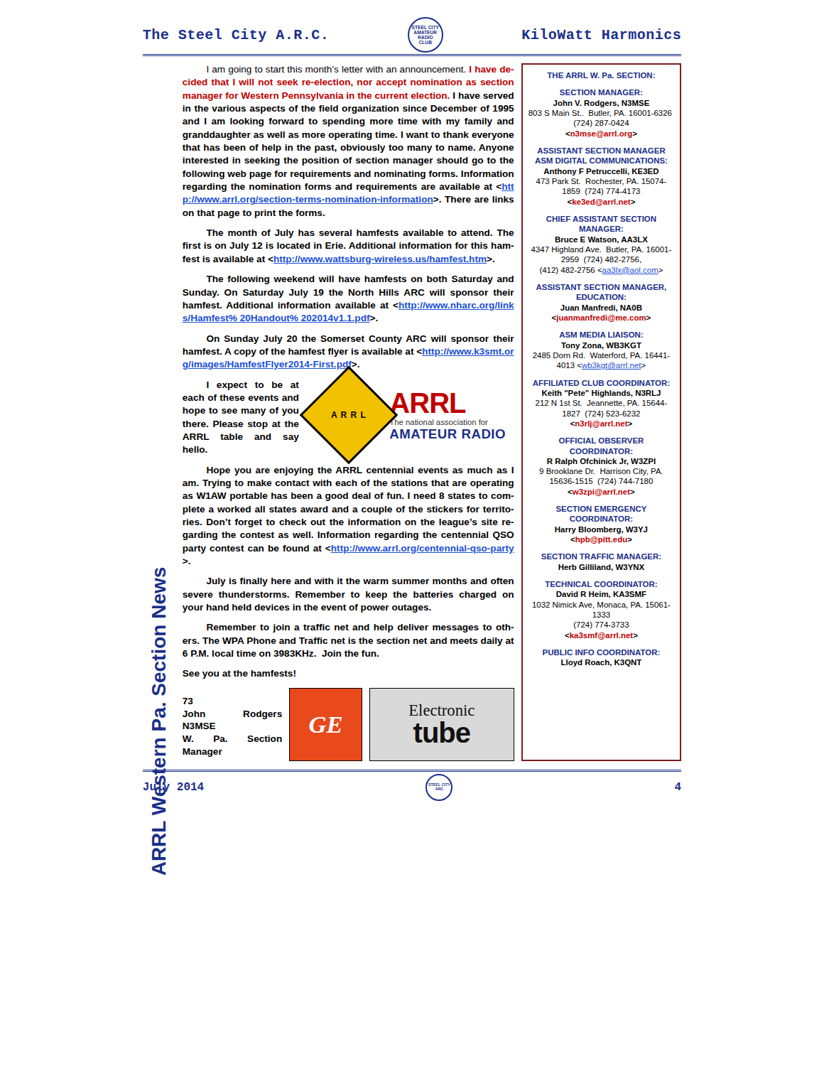The Steel City A.R.C.
STEEL CITY
AMATEUR
RADIO
CLUB
KiloWatt Harmonics
ARRL Western Pa. Section News
I am going to start this month’s letter with an announcement. I have decided that I will not seek re-election, nor accept nomination as section manager for Western Pennsylvania in the current election. I have served in the various aspects of the field organization since December of 1995 and I am looking forward to spending more time with my family and granddaughter as well as more operating time. I want to thank everyone that has been of help in the past, obviously too many to name. Anyone interested in seeking the position of section manager should go to the following web page for requirements and nominating forms. Information regarding the nomination forms and requirements are available at <http://www.arrl.org/section-terms-nomination-information>. There are links on that page to print the forms.
The month of July has several hamfests available to attend. The first is on July 12 is located in Erie. Additional information for this hamfest is available at <http://www.wattsburg-wireless.us/hamfest.htm>.
The following weekend will have hamfests on both Saturday and Sunday. On Saturday July 19 the North Hills ARC will sponsor their hamfest. Additional information available at <http://www.nharc.org/links/Hamfest% 20Handout% 202014v1.1.pdf>.
On Sunday July 20 the Somerset County ARC will sponsor their hamfest. A copy of the hamfest flyer is available at <http://www.k3smt.org/images/HamfestFlyer2014-First.pdf>.
A R R L
ARRL
The national association for
AMATEUR RADIO
I expect to be at each of these events and hope to see many of you there. Please stop at the ARRL table and say hello.
Hope you are enjoying the ARRL centennial events as much as I am. Trying to make contact with each of the stations that are operating as W1AW portable has been a good deal of fun. I need 8 states to complete a worked all states award and a couple of the stickers for territories. Don’t forget to check out the information on the league’s site regarding the contest as well. Information regarding the centennial QSO party contest can be found at <http://www.arrl.org/centennial-qso-party>.
July is finally here and with it the warm summer months and often severe thunderstorms. Remember to keep the batteries charged on your hand held devices in the event of power outages.
Remember to join a traffic net and help deliver messages to others. The WPA Phone and Traffic net is the section net and meets daily at 6 P.M. local time on 3983KHz. Join the fun.
See you at the hamfests!
73
John Rodgers N3MSE
W. Pa. Section Manager
GE
Electronic
tube
THE ARRL W. Pa. SECTION:
SECTION MANAGER:
John V. Rodgers, N3MSE
803 S Main St.. Butler, PA. 16001-6326 (724) 287-0424
<n3mse@arrl.org>
ASSISTANT SECTION MANAGER
ASM DIGITAL COMMUNICATIONS:
Anthony F Petruccelli, KE3ED
473 Park St. Rochester, PA. 15074-1859 (724) 774-4173
<ke3ed@arrl.net>
CHIEF ASSISTANT SECTION MANAGER:
Bruce E Watson, AA3LX
4347 Highland Ave. Butler, PA. 16001-2959 (724) 482-2756,
(412) 482-2756 <aa3lx@aol.com>
ASSISTANT SECTION MANAGER, EDUCATION:
Juan Manfredi, NA0B
<juanmanfredi@me.com>
ASM MEDIA LIAISON:
Tony Zona, WB3KGT
2485 Dorn Rd. Waterford, PA. 16441-4013 <wb3kgt@arrl.net>
AFFILIATED CLUB COORDINATOR:
Keith "Pete" Highlands, N3RLJ
212 N 1st St. Jeannette, PA. 15644-1827 (724) 523-6232
<n3rlj@arrl.net>
OFFICIAL OBSERVER COORDINATOR:
R Ralph Ofchinick Jr, W3ZPI
9 Brooklane Dr. Harrison City, PA. 15636-1515 (724) 744-7180
<w3zpi@arrl.net>
SECTION EMERGENCY COORDINATOR:
Harry Bloomberg, W3YJ
<hpb@pitt.edu>
SECTION TRAFFIC MANAGER:
Herb Gilliland, W3YNX
TECHNICAL COORDINATOR:
David R Heim, KA3SMF
1032 Nimick Ave, Monaca, PA. 15061-1333
(724) 774-3733
<ka3smf@arrl.net>
PUBLIC INFO COORDINATOR:
Lloyd Roach, K3QNT
July 2014
STEEL CITY
ARC
4